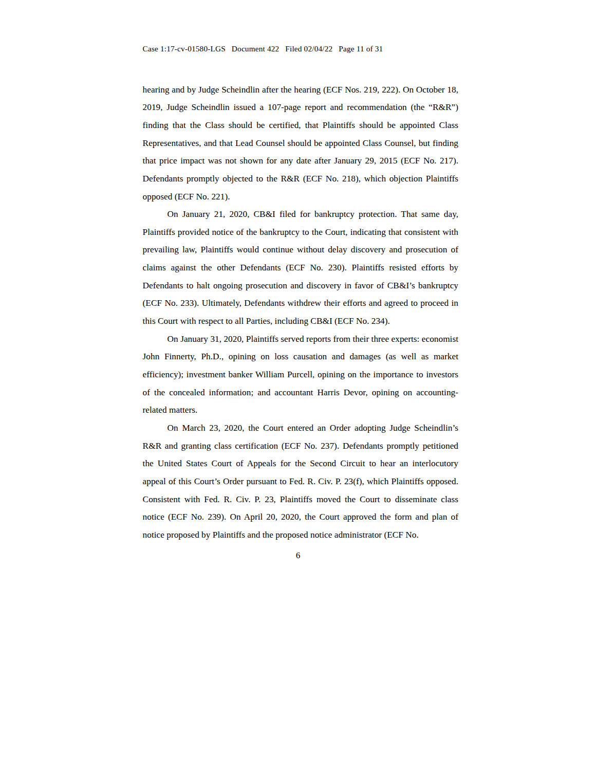Case 1:17-cv-01580-LGS Document 422 Filed 02/04/22 Page 11 of 31
hearing and by Judge Scheindlin after the hearing (ECF Nos. 219, 222). On October 18, 2019, Judge Scheindlin issued a 107-page report and recommendation (the “R&R”) finding that the Class should be certified, that Plaintiffs should be appointed Class Representatives, and that Lead Counsel should be appointed Class Counsel, but finding that price impact was not shown for any date after January 29, 2015 (ECF No. 217). Defendants promptly objected to the R&R (ECF No. 218), which objection Plaintiffs opposed (ECF No. 221).
On January 21, 2020, CB&I filed for bankruptcy protection. That same day, Plaintiffs provided notice of the bankruptcy to the Court, indicating that consistent with prevailing law, Plaintiffs would continue without delay discovery and prosecution of claims against the other Defendants (ECF No. 230). Plaintiffs resisted efforts by Defendants to halt ongoing prosecution and discovery in favor of CB&I’s bankruptcy (ECF No. 233). Ultimately, Defendants withdrew their efforts and agreed to proceed in this Court with respect to all Parties, including CB&I (ECF No. 234).
On January 31, 2020, Plaintiffs served reports from their three experts: economist John Finnerty, Ph.D., opining on loss causation and damages (as well as market efficiency); investment banker William Purcell, opining on the importance to investors of the concealed information; and accountant Harris Devor, opining on accounting-related matters.
On March 23, 2020, the Court entered an Order adopting Judge Scheindlin’s R&R and granting class certification (ECF No. 237). Defendants promptly petitioned the United States Court of Appeals for the Second Circuit to hear an interlocutory appeal of this Court’s Order pursuant to Fed. R. Civ. P. 23(f), which Plaintiffs opposed. Consistent with Fed. R. Civ. P. 23, Plaintiffs moved the Court to disseminate class notice (ECF No. 239). On April 20, 2020, the Court approved the form and plan of notice proposed by Plaintiffs and the proposed notice administrator (ECF No.
6